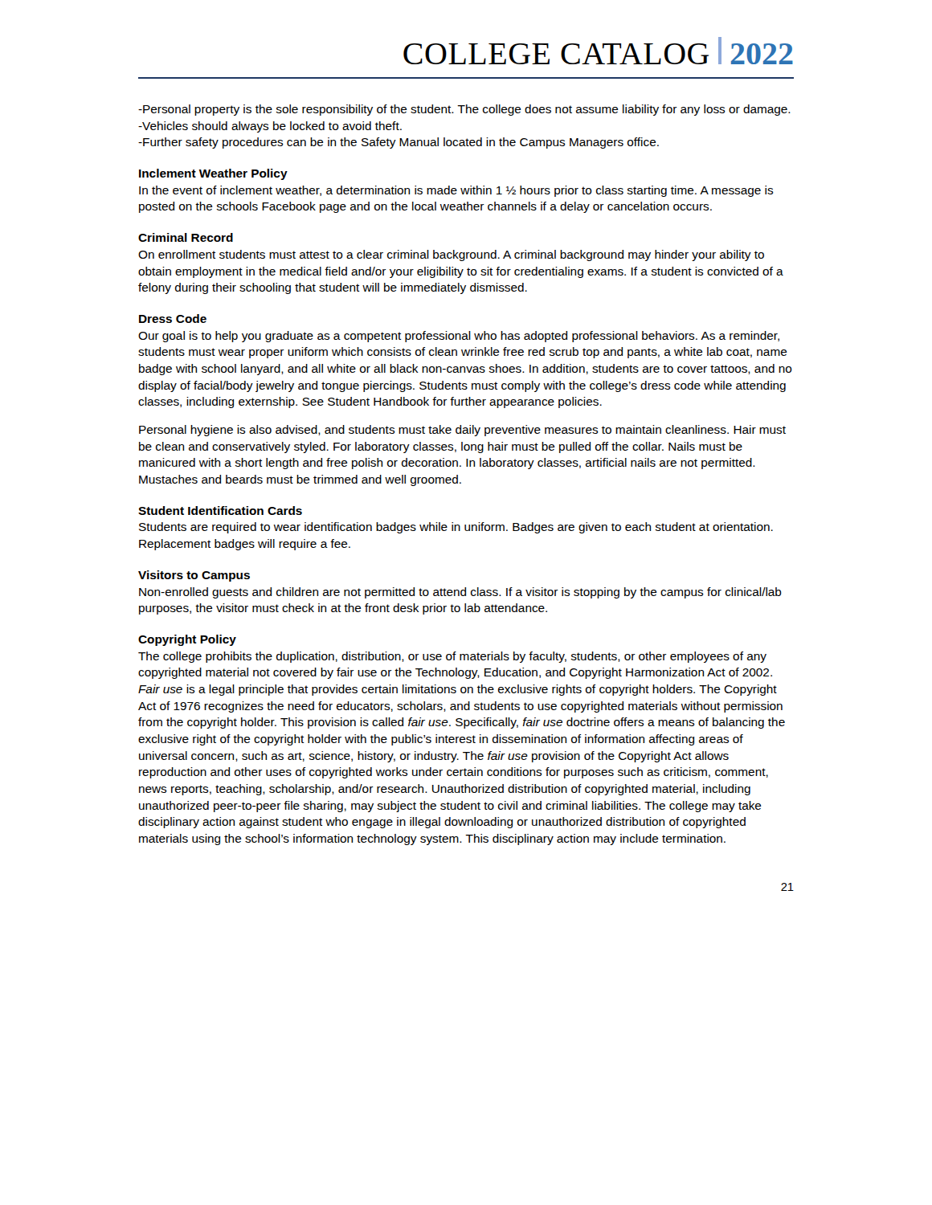COLLEGE CATALOG 2022
-Personal property is the sole responsibility of the student. The college does not assume liability for any loss or damage.
-Vehicles should always be locked to avoid theft.
-Further safety procedures can be in the Safety Manual located in the Campus Managers office.
Inclement Weather Policy
In the event of inclement weather, a determination is made within 1 ½ hours prior to class starting time. A message is posted on the schools Facebook page and on the local weather channels if a delay or cancelation occurs.
Criminal Record
On enrollment students must attest to a clear criminal background. A criminal background may hinder your ability to obtain employment in the medical field and/or your eligibility to sit for credentialing exams. If a student is convicted of a felony during their schooling that student will be immediately dismissed.
Dress Code
Our goal is to help you graduate as a competent professional who has adopted professional behaviors. As a reminder, students must wear proper uniform which consists of clean wrinkle free red scrub top and pants, a white lab coat, name badge with school lanyard, and all white or all black non-canvas shoes. In addition, students are to cover tattoos, and no display of facial/body jewelry and tongue piercings. Students must comply with the college’s dress code while attending classes, including externship. See Student Handbook for further appearance policies.
Personal hygiene is also advised, and students must take daily preventive measures to maintain cleanliness. Hair must be clean and conservatively styled. For laboratory classes, long hair must be pulled off the collar. Nails must be manicured with a short length and free polish or decoration. In laboratory classes, artificial nails are not permitted. Mustaches and beards must be trimmed and well groomed.
Student Identification Cards
Students are required to wear identification badges while in uniform. Badges are given to each student at orientation. Replacement badges will require a fee.
Visitors to Campus
Non-enrolled guests and children are not permitted to attend class. If a visitor is stopping by the campus for clinical/lab purposes, the visitor must check in at the front desk prior to lab attendance.
Copyright Policy
The college prohibits the duplication, distribution, or use of materials by faculty, students, or other employees of any copyrighted material not covered by fair use or the Technology, Education, and Copyright Harmonization Act of 2002. Fair use is a legal principle that provides certain limitations on the exclusive rights of copyright holders. The Copyright Act of 1976 recognizes the need for educators, scholars, and students to use copyrighted materials without permission from the copyright holder. This provision is called fair use. Specifically, fair use doctrine offers a means of balancing the exclusive right of the copyright holder with the public’s interest in dissemination of information affecting areas of universal concern, such as art, science, history, or industry. The fair use provision of the Copyright Act allows reproduction and other uses of copyrighted works under certain conditions for purposes such as criticism, comment, news reports, teaching, scholarship, and/or research. Unauthorized distribution of copyrighted material, including unauthorized peer-to-peer file sharing, may subject the student to civil and criminal liabilities. The college may take disciplinary action against student who engage in illegal downloading or unauthorized distribution of copyrighted materials using the school’s information technology system. This disciplinary action may include termination.
21